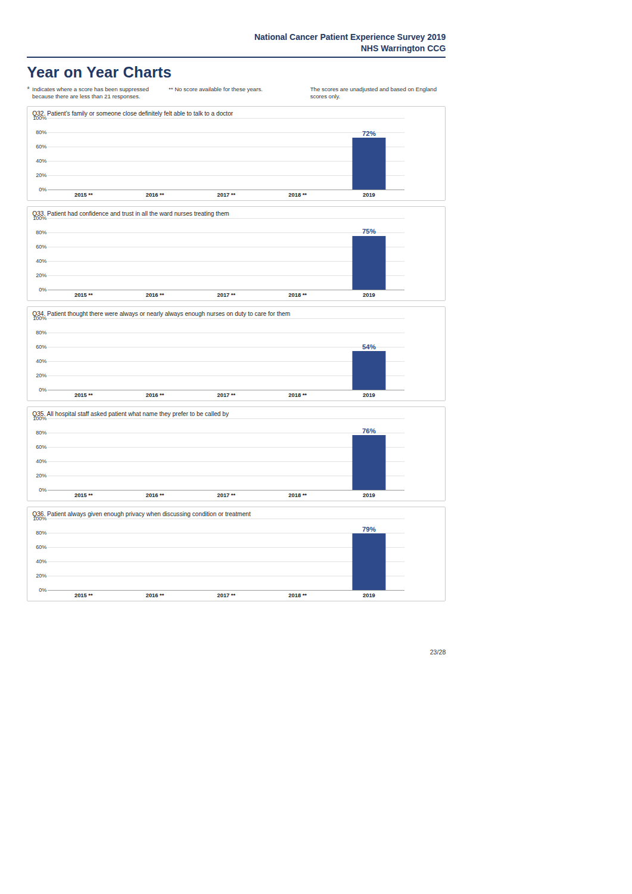National Cancer Patient Experience Survey 2019
NHS Warrington CCG
Year on Year Charts
*
Indicates where a score has been suppressed because there are less than 21 responses.
** No score available for these years.
The scores are unadjusted and based on England scores only.
Q32. Patient's family or someone close definitely felt able to talk to a doctor
100%
80%
60%
40%
20%
0%
72%
2015 **
2016 **
2017 **
2018 **
2019
Q33. Patient had confidence and trust in all the ward nurses treating them
100%
80%
60%
40%
20%
0%
75%
2015 **
2016 **
2017 **
2018 **
2019
Q34. Patient thought there were always or nearly always enough nurses on duty to care for them
100%
80%
60%
40%
20%
0%
54%
2015 **
2016 **
2017 **
2018 **
2019
Q35. All hospital staff asked patient what name they prefer to be called by
100%
80%
60%
40%
20%
0%
76%
2015 **
2016 **
2017 **
2018 **
2019
Q36. Patient always given enough privacy when discussing condition or treatment
100%
80%
60%
40%
20%
0%
79%
2015 **
2016 **
2017 **
2018 **
2019
23/28